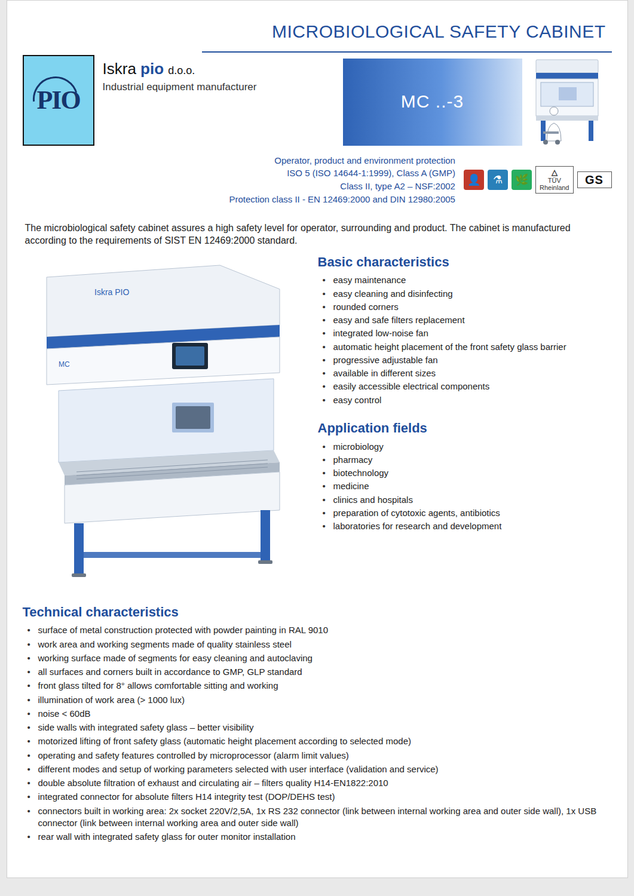Microbiological Safety Cabinet
PIO
Iskra pio d.o.o.
Industrial equipment manufacturer
MC ..-3
Operator, product and environment protection
ISO 5 (ISO 14644-1:1999), Class A (GMP)
Class II, type A2 – NSF:2002
Protection class II - EN 12469:2000 and DIN 12980:2005
👤
⚗
🌿
△ TÜV
Rheinland
GS
The microbiological safety cabinet assures a high safety level for operator, surrounding and product. The cabinet is manufactured according to the requirements of SIST EN 12469:2000 standard.
Iskra PIO MC
Basic characteristics
easy maintenance
easy cleaning and disinfecting
rounded corners
easy and safe filters replacement
integrated low-noise fan
automatic height placement of the front safety glass barrier
progressive adjustable fan
available in different sizes
easily accessible electrical components
easy control
Application fields
microbiology
pharmacy
biotechnology
medicine
clinics and hospitals
preparation of cytotoxic agents, antibiotics
laboratories for research and development
Technical characteristics
surface of metal construction protected with powder painting in RAL 9010
work area and working segments made of quality stainless steel
working surface made of segments for easy cleaning and autoclaving
all surfaces and corners built in accordance to GMP, GLP standard
front glass tilted for 8° allows comfortable sitting and working
illumination of work area (> 1000 lux)
noise < 60dB
side walls with integrated safety glass – better visibility
motorized lifting of front safety glass (automatic height placement according to selected mode)
operating and safety features controlled by microprocessor (alarm limit values)
different modes and setup of working parameters selected with user interface (validation and service)
double absolute filtration of exhaust and circulating air – filters quality H14-EN1822:2010
integrated connector for absolute filters H14 integrity test (DOP/DEHS test)
connectors built in working area: 2x socket 220V/2,5A, 1x RS 232 connector (link between internal working area and outer side wall), 1x USB connector (link between internal working area and outer side wall)
rear wall with integrated safety glass for outer monitor installation